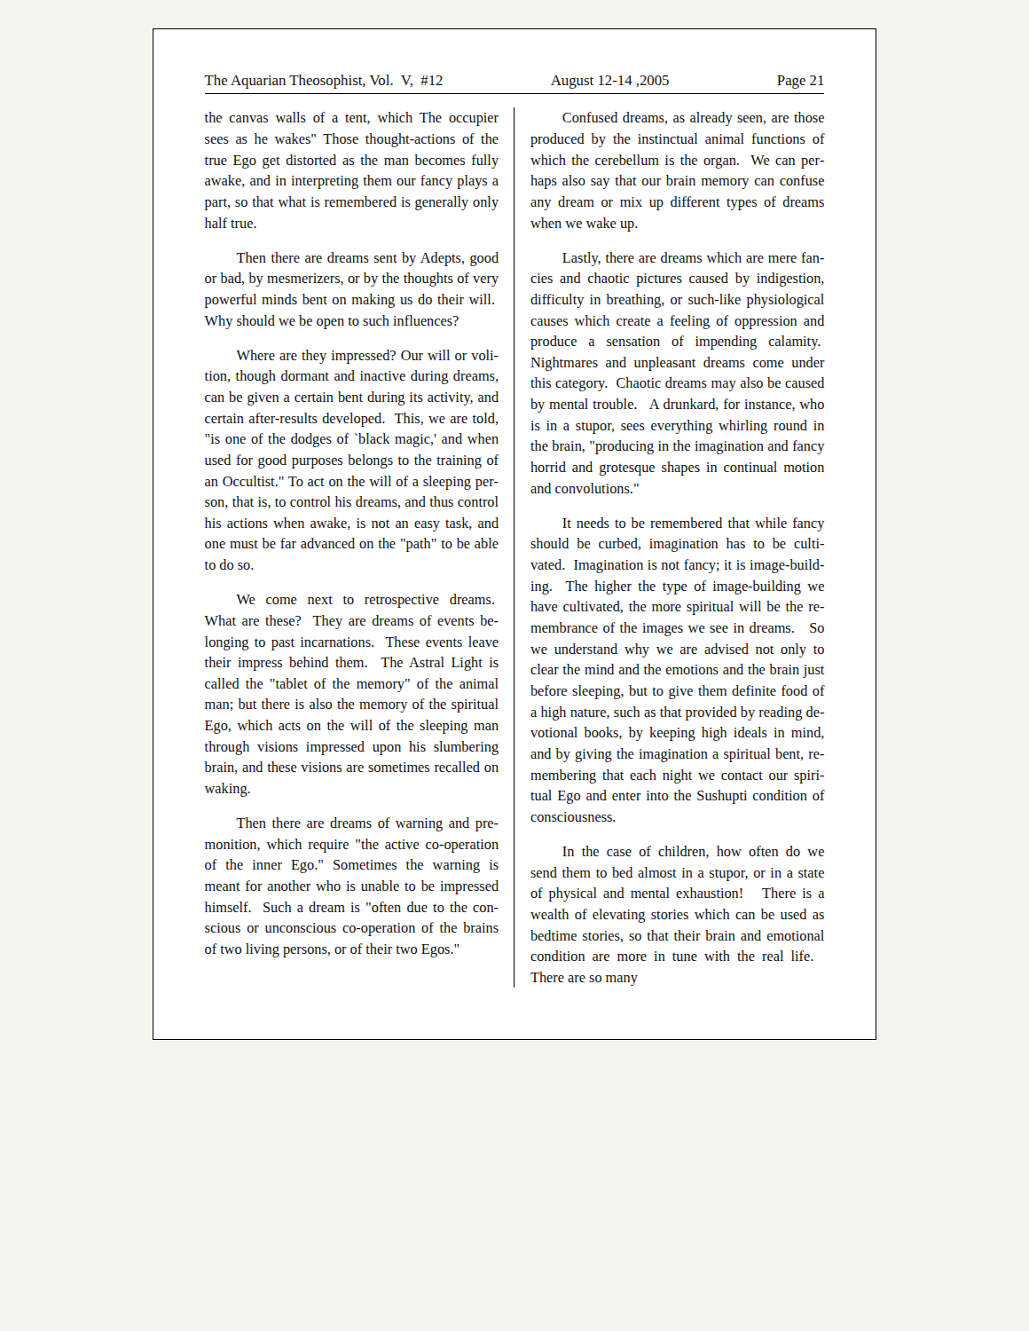The Aquarian Theosophist, Vol. V, #12 August 12-14 ,2005 Page 21
the canvas walls of a tent, which The occupier sees as he wakes" Those thought-actions of the true Ego get distorted as the man becomes fully awake, and in interpreting them our fancy plays a part, so that what is remembered is generally only half true.
Then there are dreams sent by Adepts, good or bad, by mesmerizers, or by the thoughts of very powerful minds bent on making us do their will. Why should we be open to such influences?
Where are they impressed? Our will or volition, though dormant and inactive during dreams, can be given a certain bent during its activity, and certain after-results developed. This, we are told, "is one of the dodges of `black magic,' and when used for good purposes belongs to the training of an Occultist." To act on the will of a sleeping person, that is, to control his dreams, and thus control his actions when awake, is not an easy task, and one must be far advanced on the "path" to be able to do so.
We come next to retrospective dreams. What are these? They are dreams of events belonging to past incarnations. These events leave their impress behind them. The Astral Light is called the "tablet of the memory" of the animal man; but there is also the memory of the spiritual Ego, which acts on the will of the sleeping man through visions impressed upon his slumbering brain, and these visions are sometimes recalled on waking.
Then there are dreams of warning and premonition, which require "the active co-operation of the inner Ego." Sometimes the warning is meant for another who is unable to be impressed himself. Such a dream is "often due to the conscious or unconscious co-operation of the brains of two living persons, or of their two Egos."
Confused dreams, as already seen, are those produced by the instinctual animal functions of which the cerebellum is the organ. We can perhaps also say that our brain memory can confuse any dream or mix up different types of dreams when we wake up.
Lastly, there are dreams which are mere fancies and chaotic pictures caused by indigestion, difficulty in breathing, or such-like physiological causes which create a feeling of oppression and produce a sensation of impending calamity. Nightmares and unpleasant dreams come under this category. Chaotic dreams may also be caused by mental trouble. A drunkard, for instance, who is in a stupor, sees everything whirling round in the brain, "producing in the imagination and fancy horrid and grotesque shapes in continual motion and convolutions."
It needs to be remembered that while fancy should be curbed, imagination has to be cultivated. Imagination is not fancy; it is image-building. The higher the type of image-building we have cultivated, the more spiritual will be the remembrance of the images we see in dreams. So we understand why we are advised not only to clear the mind and the emotions and the brain just before sleeping, but to give them definite food of a high nature, such as that provided by reading devotional books, by keeping high ideals in mind, and by giving the imagination a spiritual bent, remembering that each night we contact our spiritual Ego and enter into the Sushupti condition of consciousness.
In the case of children, how often do we send them to bed almost in a stupor, or in a state of physical and mental exhaustion! There is a wealth of elevating stories which can be used as bedtime stories, so that their brain and emotional condition are more in tune with the real life. There are so many